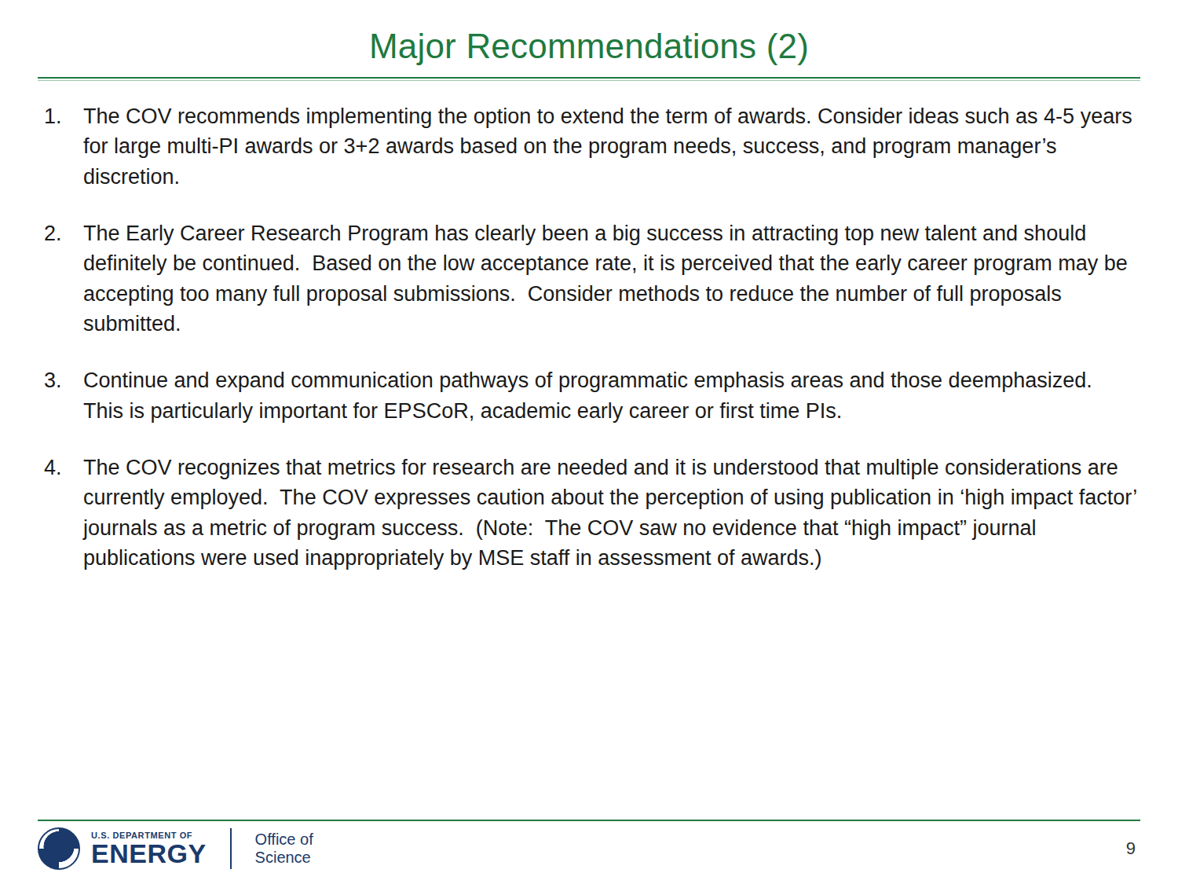Major Recommendations (2)
The COV recommends implementing the option to extend the term of awards. Consider ideas such as 4-5 years for large multi-PI awards or 3+2 awards based on the program needs, success, and program manager’s discretion.
The Early Career Research Program has clearly been a big success in attracting top new talent and should definitely be continued. Based on the low acceptance rate, it is perceived that the early career program may be accepting too many full proposal submissions. Consider methods to reduce the number of full proposals submitted.
Continue and expand communication pathways of programmatic emphasis areas and those deemphasized. This is particularly important for EPSCoR, academic early career or first time PIs.
The COV recognizes that metrics for research are needed and it is understood that multiple considerations are currently employed. The COV expresses caution about the perception of using publication in ‘high impact factor’ journals as a metric of program success. (Note: The COV saw no evidence that “high impact” journal publications were used inappropriately by MSE staff in assessment of awards.)
U.S. Department of
ENERGY
Office of
Science
9